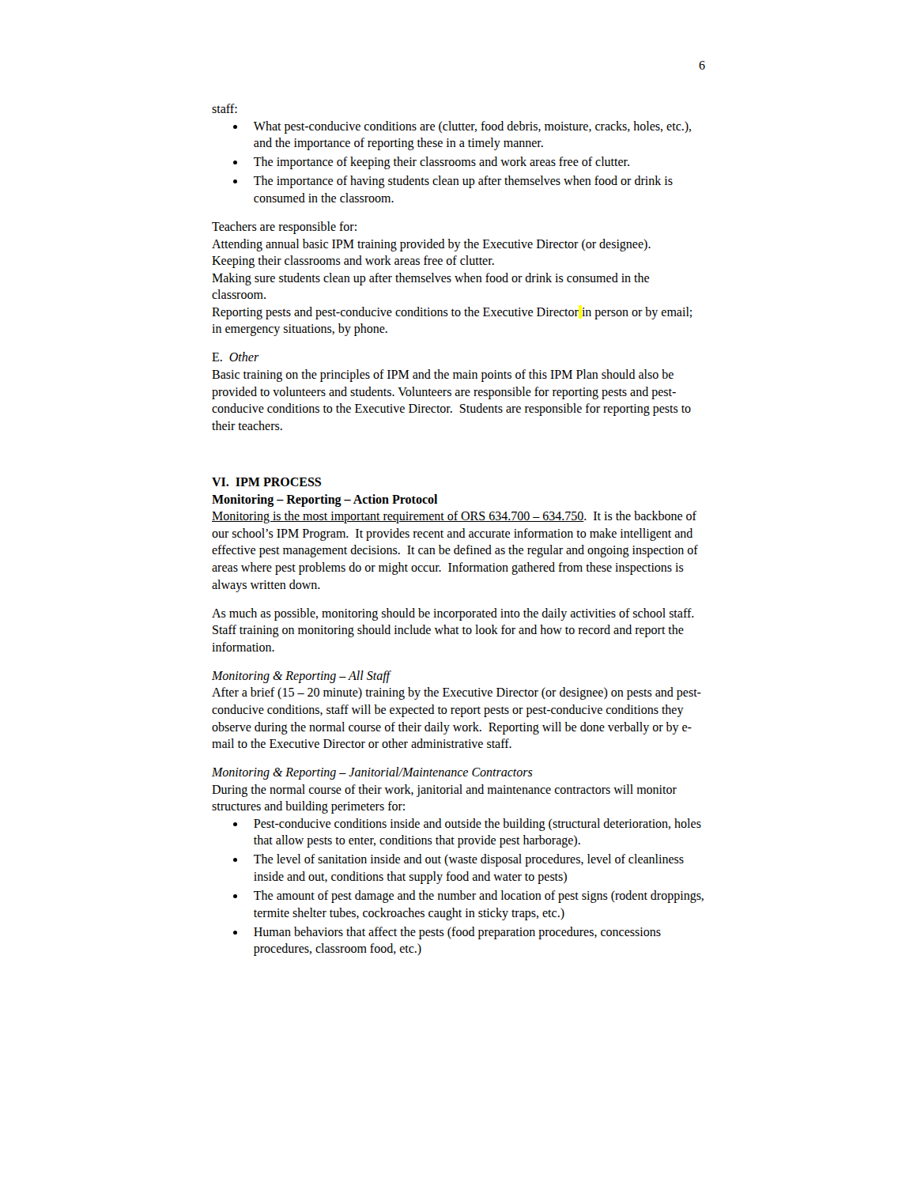6
staff:
What pest-conducive conditions are (clutter, food debris, moisture, cracks, holes, etc.), and the importance of reporting these in a timely manner.
The importance of keeping their classrooms and work areas free of clutter.
The importance of having students clean up after themselves when food or drink is consumed in the classroom.
Teachers are responsible for:
Attending annual basic IPM training provided by the Executive Director (or designee).
Keeping their classrooms and work areas free of clutter.
Making sure students clean up after themselves when food or drink is consumed in the classroom.
Reporting pests and pest-conducive conditions to the Executive Director in person or by email; in emergency situations, by phone.
E. Other
Basic training on the principles of IPM and the main points of this IPM Plan should also be provided to volunteers and students. Volunteers are responsible for reporting pests and pest-conducive conditions to the Executive Director. Students are responsible for reporting pests to their teachers.
VI. IPM PROCESS
Monitoring – Reporting – Action Protocol
Monitoring is the most important requirement of ORS 634.700 – 634.750. It is the backbone of our school’s IPM Program. It provides recent and accurate information to make intelligent and effective pest management decisions. It can be defined as the regular and ongoing inspection of areas where pest problems do or might occur. Information gathered from these inspections is always written down.
As much as possible, monitoring should be incorporated into the daily activities of school staff. Staff training on monitoring should include what to look for and how to record and report the information.
Monitoring & Reporting – All Staff
After a brief (15 – 20 minute) training by the Executive Director (or designee) on pests and pest-conducive conditions, staff will be expected to report pests or pest-conducive conditions they observe during the normal course of their daily work. Reporting will be done verbally or by e-mail to the Executive Director or other administrative staff.
Monitoring & Reporting – Janitorial/Maintenance Contractors
During the normal course of their work, janitorial and maintenance contractors will monitor structures and building perimeters for:
Pest-conducive conditions inside and outside the building (structural deterioration, holes that allow pests to enter, conditions that provide pest harborage).
The level of sanitation inside and out (waste disposal procedures, level of cleanliness inside and out, conditions that supply food and water to pests)
The amount of pest damage and the number and location of pest signs (rodent droppings, termite shelter tubes, cockroaches caught in sticky traps, etc.)
Human behaviors that affect the pests (food preparation procedures, concessions procedures, classroom food, etc.)